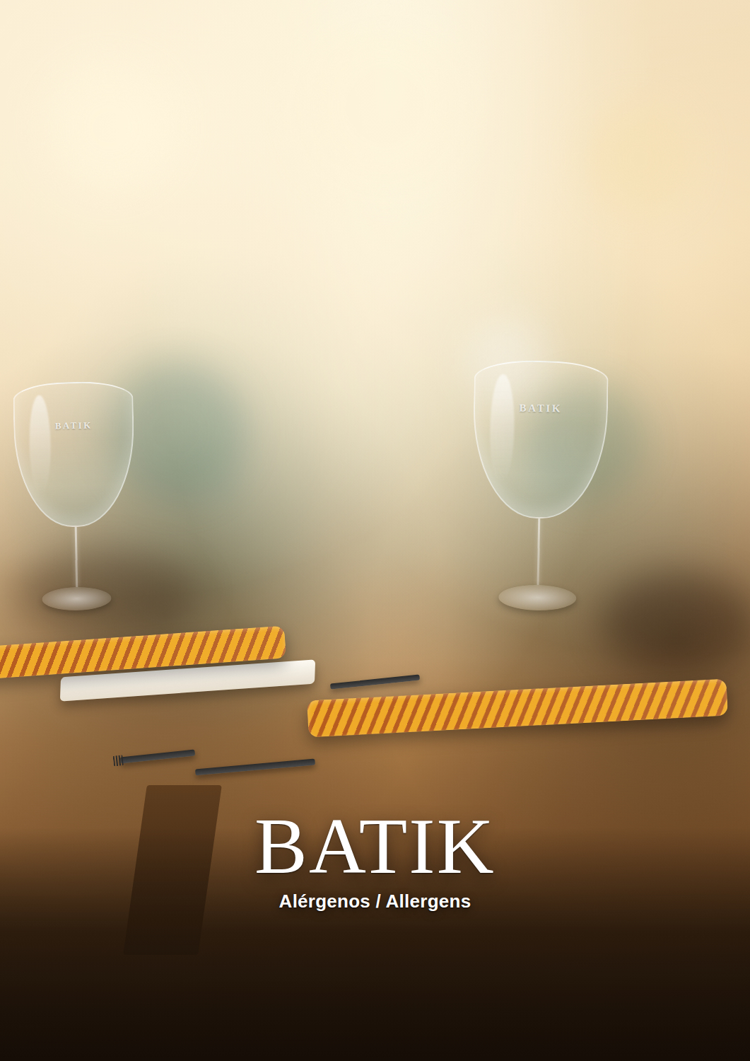BATIK
BATIK
BATIK
Alérgenos / Allergens